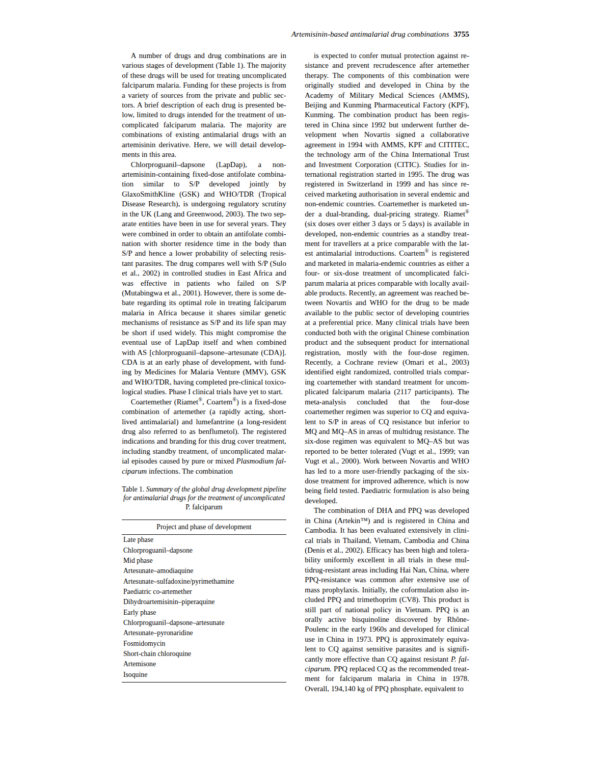Artemisinin-based antimalarial drug combinations 3755
A number of drugs and drug combinations are in various stages of development (Table 1). The majority of these drugs will be used for treating uncomplicated falciparum malaria. Funding for these projects is from a variety of sources from the private and public sectors. A brief description of each drug is presented below, limited to drugs intended for the treatment of uncomplicated falciparum malaria. The majority are combinations of existing antimalarial drugs with an artemisinin derivative. Here, we will detail developments in this area.
Chlorproguanil–dapsone (LapDap), a non-artemisinin-containing fixed-dose antifolate combination similar to S/P developed jointly by GlaxoSmithKline (GSK) and WHO/TDR (Tropical Disease Research), is undergoing regulatory scrutiny in the UK (Lang and Greenwood, 2003). The two separate entities have been in use for several years. They were combined in order to obtain an antifolate combination with shorter residence time in the body than S/P and hence a lower probability of selecting resistant parasites. The drug compares well with S/P (Sulo et al., 2002) in controlled studies in East Africa and was effective in patients who failed on S/P (Mutabingwa et al., 2001). However, there is some debate regarding its optimal role in treating falciparum malaria in Africa because it shares similar genetic mechanisms of resistance as S/P and its life span may be short if used widely. This might compromise the eventual use of LapDap itself and when combined with AS [chlorproguanil–dapsone–artesunate (CDA)]. CDA is at an early phase of development, with funding by Medicines for Malaria Venture (MMV), GSK and WHO/TDR, having completed pre-clinical toxicological studies. Phase I clinical trials have yet to start.
Coartemether (Riamet®, Coartem®) is a fixed-dose combination of artemether (a rapidly acting, short-lived antimalarial) and lumefantrine (a long-resident drug also referred to as benflumetol). The registered indications and branding for this drug cover treatment, including standby treatment, of uncomplicated malarial episodes caused by pure or mixed Plasmodium falciparum infections. The combination
Table 1. Summary of the global drug development pipeline for antimalarial drugs for the treatment of uncomplicated
P. falciparum
| Project and phase of development |
| --- |
| Late phase |
| Chlorproguanil–dapsone |
| Mid phase |
| Artesunate–amodiaquine |
| Artesunate–sulfadoxine/pyrimethamine |
| Paediatric co-artemether |
| Dihydroartemisinin–piperaquine |
| Early phase |
| Chlorproguanil–dapsone–artesunate |
| Artesunate–pyronaridine |
| Fosmidomycin |
| Short-chain chloroquine |
| Artemisone |
| Isoquine |
is expected to confer mutual protection against resistance and prevent recrudescence after artemether therapy. The components of this combination were originally studied and developed in China by the Academy of Military Medical Sciences (AMMS), Beijing and Kunming Pharmaceutical Factory (KPF), Kunming. The combination product has been registered in China since 1992 but underwent further development when Novartis signed a collaborative agreement in 1994 with AMMS, KPF and CITITEC, the technology arm of the China International Trust and Investment Corporation (CITIC). Studies for international registration started in 1995. The drug was registered in Switzerland in 1999 and has since received marketing authorisation in several endemic and non-endemic countries. Coartemether is marketed under a dual-branding, dual-pricing strategy. Riamet® (six doses over either 3 days or 5 days) is available in developed, non-endemic countries as a standby treatment for travellers at a price comparable with the latest antimalarial introductions. Coartem® is registered and marketed in malaria-endemic countries as either a four- or six-dose treatment of uncomplicated falciparum malaria at prices comparable with locally available products. Recently, an agreement was reached between Novartis and WHO for the drug to be made available to the public sector of developing countries at a preferential price. Many clinical trials have been conducted both with the original Chinese combination product and the subsequent product for international registration, mostly with the four-dose regimen. Recently, a Cochrane review (Omari et al., 2003) identified eight randomized, controlled trials comparing coartemether with standard treatment for uncomplicated falciparum malaria (2117 participants). The meta-analysis concluded that the four-dose coartemether regimen was superior to CQ and equivalent to S/P in areas of CQ resistance but inferior to MQ and MQ–AS in areas of multidrug resistance. The six-dose regimen was equivalent to MQ–AS but was reported to be better tolerated (Vugt et al., 1999; van Vugt et al., 2000). Work between Novartis and WHO has led to a more user-friendly packaging of the six-dose treatment for improved adherence, which is now being field tested. Paediatric formulation is also being developed.
The combination of DHA and PPQ was developed in China (Artekin™) and is registered in China and Cambodia. It has been evaluated extensively in clinical trials in Thailand, Vietnam, Cambodia and China (Denis et al., 2002). Efficacy has been high and tolerability uniformly excellent in all trials in these multidrug-resistant areas including Hai Nan, China, where PPQ-resistance was common after extensive use of mass prophylaxis. Initially, the coformulation also included PPQ and trimethoprim (CV8). This product is still part of national policy in Vietnam. PPQ is an orally active bisquinoline discovered by Rhône-Poulenc in the early 1960s and developed for clinical use in China in 1973. PPQ is approximately equivalent to CQ against sensitive parasites and is significantly more effective than CQ against resistant P. falciparum. PPQ replaced CQ as the recommended treatment for falciparum malaria in China in 1978. Overall, 194,140 kg of PPQ phosphate, equivalent to